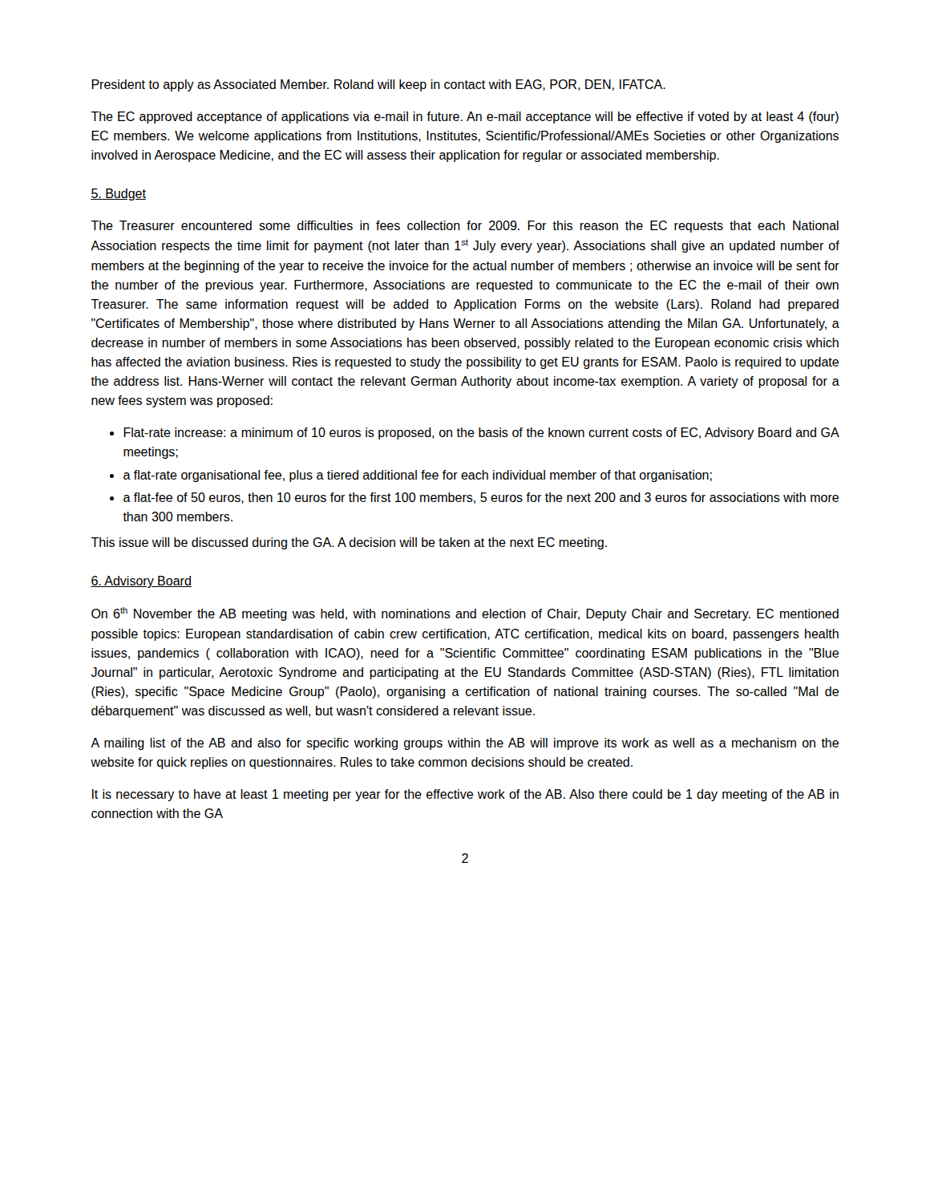President to apply as Associated Member. Roland will keep in contact with EAG, POR, DEN, IFATCA.
The EC approved acceptance of applications via e-mail in future. An e-mail acceptance will be effective if voted by at least 4 (four) EC members. We welcome applications from Institutions, Institutes, Scientific/Professional/AMEs Societies or other Organizations involved in Aerospace Medicine, and the EC will assess their application for regular or associated membership.
5. Budget
The Treasurer encountered some difficulties in fees collection for 2009. For this reason the EC requests that each National Association respects the time limit for payment (not later than 1st July every year). Associations shall give an updated number of members at the beginning of the year to receive the invoice for the actual number of members ; otherwise an invoice will be sent for the number of the previous year. Furthermore, Associations are requested to communicate to the EC the e-mail of their own Treasurer. The same information request will be added to Application Forms on the website (Lars). Roland had prepared "Certificates of Membership", those where distributed by Hans Werner to all Associations attending the Milan GA. Unfortunately, a decrease in number of members in some Associations has been observed, possibly related to the European economic crisis which has affected the aviation business. Ries is requested to study the possibility to get EU grants for ESAM. Paolo is required to update the address list. Hans-Werner will contact the relevant German Authority about income-tax exemption. A variety of proposal for a new fees system was proposed:
Flat-rate increase: a minimum of 10 euros is proposed, on the basis of the known current costs of EC, Advisory Board and GA meetings;
a flat-rate organisational fee, plus a tiered additional fee for each individual member of that organisation;
a flat-fee of 50 euros, then 10 euros for the first 100 members, 5 euros for the next 200 and 3 euros for associations with more than 300 members.
This issue will be discussed during the GA. A decision will be taken at the next EC meeting.
6. Advisory Board
On 6th November the AB meeting was held, with nominations and election of Chair, Deputy Chair and Secretary. EC mentioned possible topics: European standardisation of cabin crew certification, ATC certification, medical kits on board, passengers health issues, pandemics ( collaboration with ICAO), need for a "Scientific Committee" coordinating ESAM publications in the "Blue Journal" in particular, Aerotoxic Syndrome and participating at the EU Standards Committee (ASD-STAN) (Ries), FTL limitation (Ries), specific "Space Medicine Group" (Paolo), organising a certification of national training courses. The so-called "Mal de débarquement" was discussed as well, but wasn't considered a relevant issue.
A mailing list of the AB and also for specific working groups within the AB will improve its work as well as a mechanism on the website for quick replies on questionnaires. Rules to take common decisions should be created.
It is necessary to have at least 1 meeting per year for the effective work of the AB. Also there could be 1 day meeting of the AB in connection with the GA
2